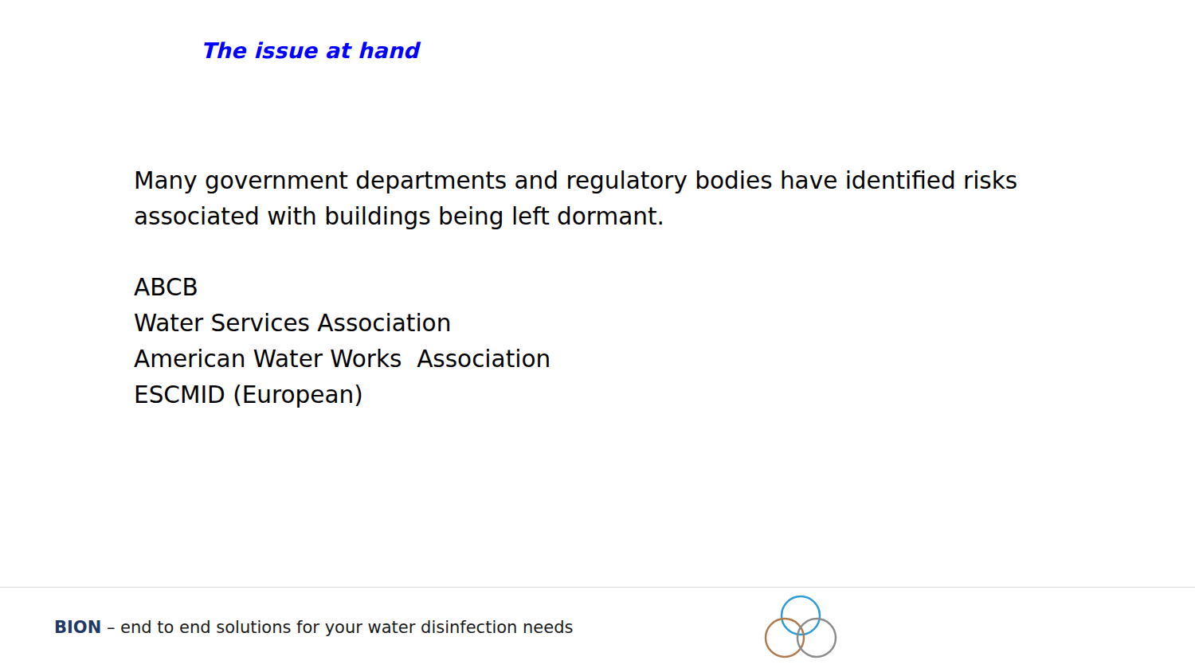The issue at hand
Many government departments and regulatory bodies have identified risks associated with buildings being left dormant. ABCB Water Services Association American Water Works Association ESCMID (European)
BION – end to end solutions for your water disinfection needs